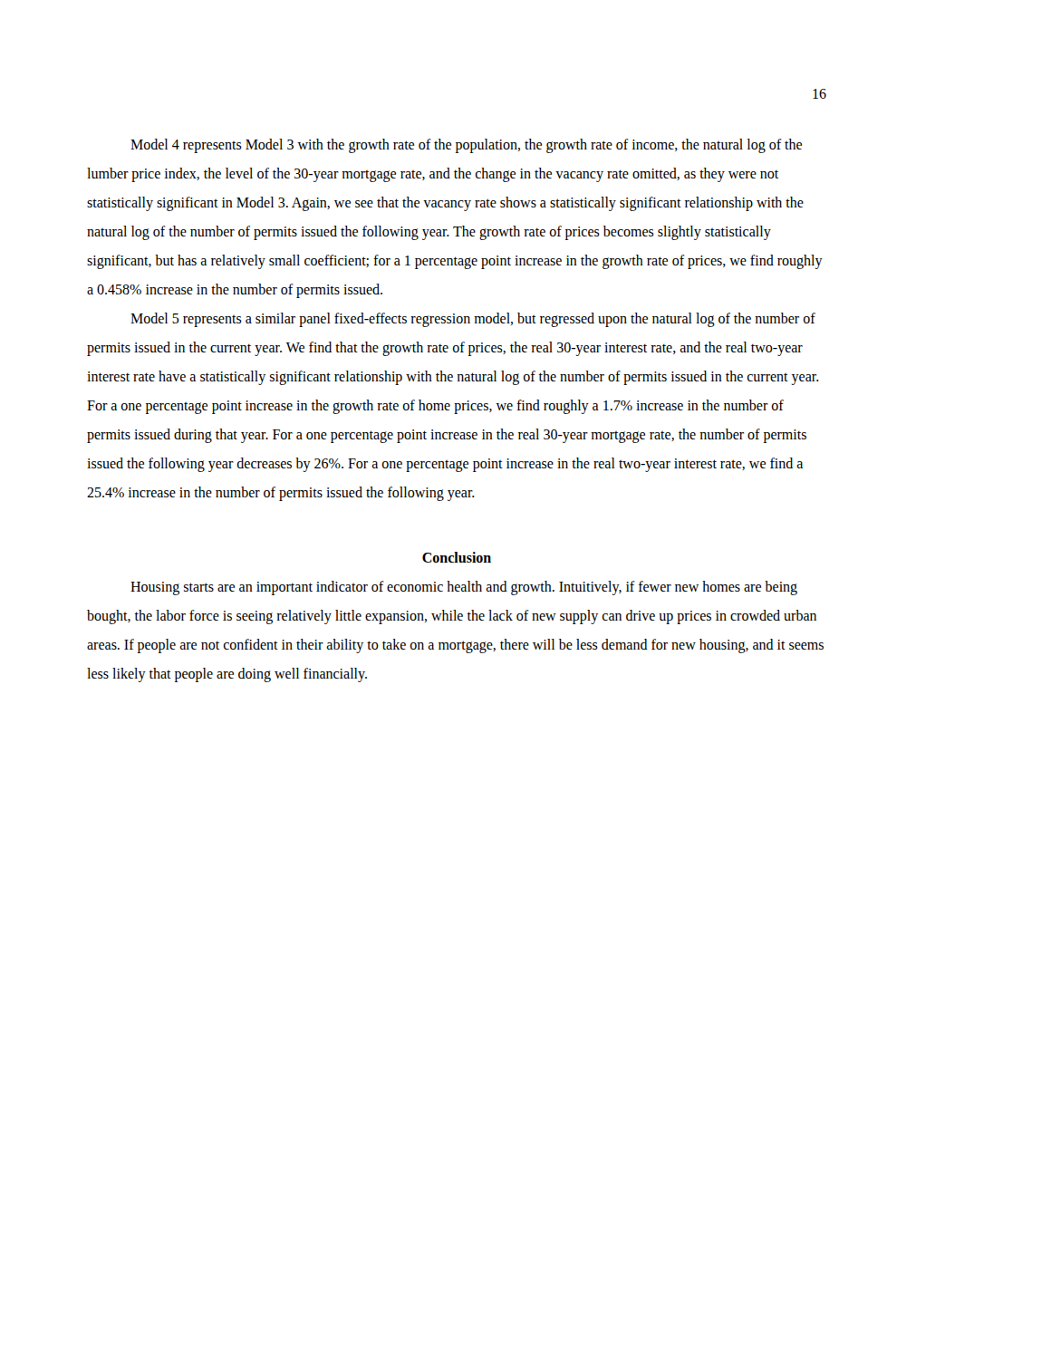16
Model 4 represents Model 3 with the growth rate of the population, the growth rate of income, the natural log of the lumber price index, the level of the 30-year mortgage rate, and the change in the vacancy rate omitted, as they were not statistically significant in Model 3. Again, we see that the vacancy rate shows a statistically significant relationship with the natural log of the number of permits issued the following year. The growth rate of prices becomes slightly statistically significant, but has a relatively small coefficient; for a 1 percentage point increase in the growth rate of prices, we find roughly a 0.458% increase in the number of permits issued.
Model 5 represents a similar panel fixed-effects regression model, but regressed upon the natural log of the number of permits issued in the current year. We find that the growth rate of prices, the real 30-year interest rate, and the real two-year interest rate have a statistically significant relationship with the natural log of the number of permits issued in the current year. For a one percentage point increase in the growth rate of home prices, we find roughly a 1.7% increase in the number of permits issued during that year. For a one percentage point increase in the real 30-year mortgage rate, the number of permits issued the following year decreases by 26%. For a one percentage point increase in the real two-year interest rate, we find a 25.4% increase in the number of permits issued the following year.
Conclusion
Housing starts are an important indicator of economic health and growth. Intuitively, if fewer new homes are being bought, the labor force is seeing relatively little expansion, while the lack of new supply can drive up prices in crowded urban areas. If people are not confident in their ability to take on a mortgage, there will be less demand for new housing, and it seems less likely that people are doing well financially.